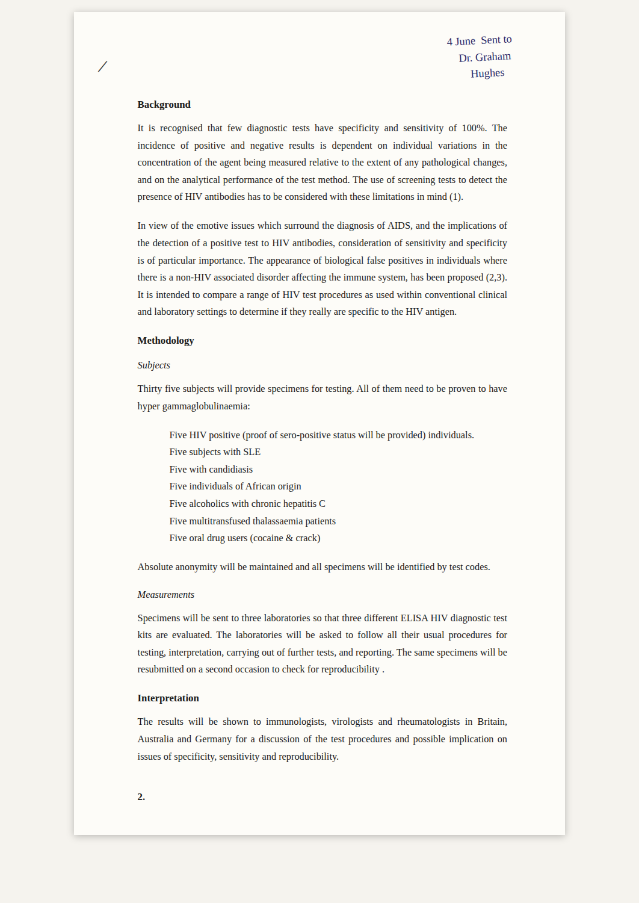/
4 June Sent to
Dr. Graham
Hughes
Background
It is recognised that few diagnostic tests have specificity and sensitivity of 100%. The incidence of positive and negative results is dependent on individual variations in the concentration of the agent being measured relative to the extent of any pathological changes, and on the analytical performance of the test method. The use of screening tests to detect the presence of HIV antibodies has to be considered with these limitations in mind (1).
In view of the emotive issues which surround the diagnosis of AIDS, and the implications of the detection of a positive test to HIV antibodies, consideration of sensitivity and specificity is of particular importance. The appearance of biological false positives in individuals where there is a non-HIV associated disorder affecting the immune system, has been proposed (2,3). It is intended to compare a range of HIV test procedures as used within conventional clinical and laboratory settings to determine if they really are specific to the HIV antigen.
Methodology
Subjects
Thirty five subjects will provide specimens for testing. All of them need to be proven to have hyper gammaglobulinaemia:
Five HIV positive (proof of sero-positive status will be provided) individuals.
Five subjects with SLE
Five with candidiasis
Five individuals of African origin
Five alcoholics with chronic hepatitis C
Five multitransfused thalassaemia patients
Five oral drug users (cocaine & crack)
Absolute anonymity will be maintained and all specimens will be identified by test codes.
Measurements
Specimens will be sent to three laboratories so that three different ELISA HIV diagnostic test kits are evaluated. The laboratories will be asked to follow all their usual procedures for testing, interpretation, carrying out of further tests, and reporting. The same specimens will be resubmitted on a second occasion to check for reproducibility .
Interpretation
The results will be shown to immunologists, virologists and rheumatologists in Britain, Australia and Germany for a discussion of the test procedures and possible implication on issues of specificity, sensitivity and reproducibility.
2.